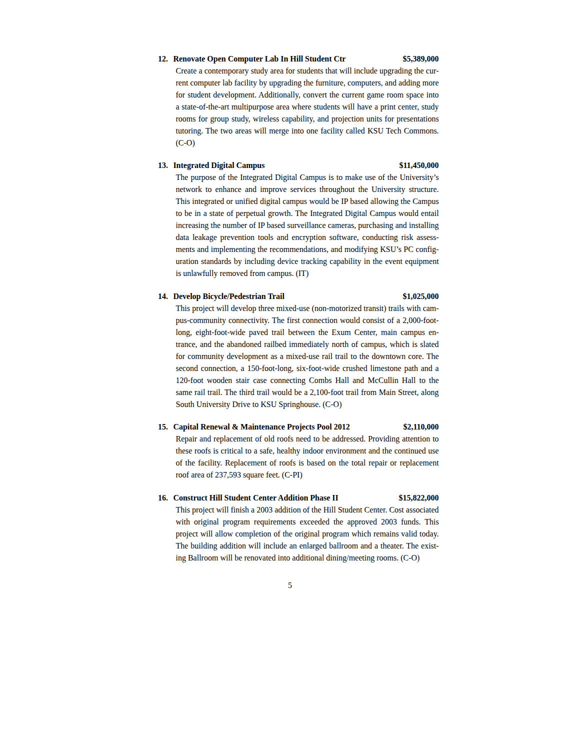12. Renovate Open Computer Lab In Hill Student Ctr $5,389,000
Create a contemporary study area for students that will include upgrading the current computer lab facility by upgrading the furniture, computers, and adding more for student development. Additionally, convert the current game room space into a state-of-the-art multipurpose area where students will have a print center, study rooms for group study, wireless capability, and projection units for presentations tutoring. The two areas will merge into one facility called KSU Tech Commons. (C-O)
13. Integrated Digital Campus $11,450,000
The purpose of the Integrated Digital Campus is to make use of the University’s network to enhance and improve services throughout the University structure. This integrated or unified digital campus would be IP based allowing the Campus to be in a state of perpetual growth. The Integrated Digital Campus would entail increasing the number of IP based surveillance cameras, purchasing and installing data leakage prevention tools and encryption software, conducting risk assessments and implementing the recommendations, and modifying KSU’s PC configuration standards by including device tracking capability in the event equipment is unlawfully removed from campus. (IT)
14. Develop Bicycle/Pedestrian Trail $1,025,000
This project will develop three mixed-use (non-motorized transit) trails with campus-community connectivity. The first connection would consist of a 2,000-foot-long, eight-foot-wide paved trail between the Exum Center, main campus entrance, and the abandoned railbed immediately north of campus, which is slated for community development as a mixed-use rail trail to the downtown core. The second connection, a 150-foot-long, six-foot-wide crushed limestone path and a 120-foot wooden stair case connecting Combs Hall and McCullin Hall to the same rail trail. The third trail would be a 2,100-foot trail from Main Street, along South University Drive to KSU Springhouse. (C-O)
15. Capital Renewal & Maintenance Projects Pool 2012 $2,110,000
Repair and replacement of old roofs need to be addressed. Providing attention to these roofs is critical to a safe, healthy indoor environment and the continued use of the facility. Replacement of roofs is based on the total repair or replacement roof area of 237,593 square feet. (C-PI)
16. Construct Hill Student Center Addition Phase II $15,822,000
This project will finish a 2003 addition of the Hill Student Center. Cost associated with original program requirements exceeded the approved 2003 funds. This project will allow completion of the original program which remains valid today. The building addition will include an enlarged ballroom and a theater. The existing Ballroom will be renovated into additional dining/meeting rooms. (C-O)
5